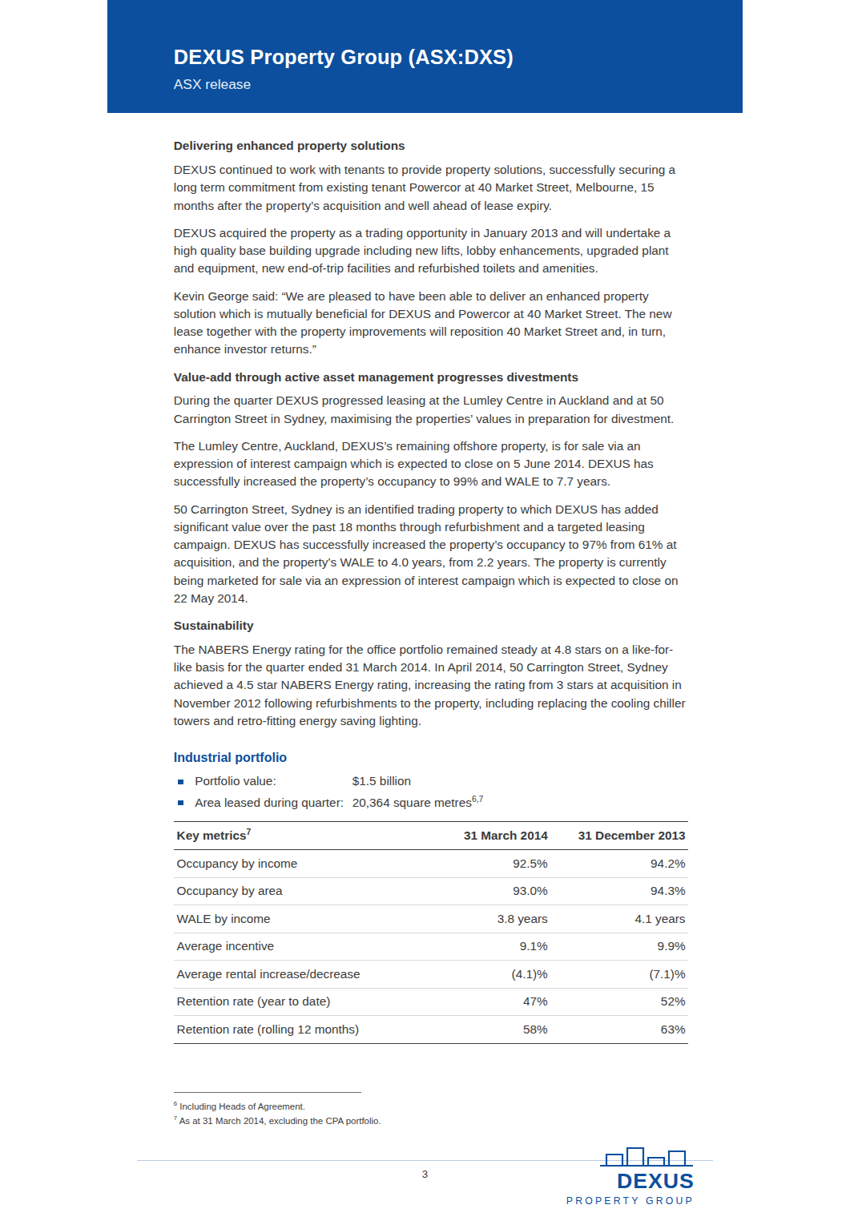DEXUS Property Group (ASX:DXS)
ASX release
Delivering enhanced property solutions
DEXUS continued to work with tenants to provide property solutions, successfully securing a long term commitment from existing tenant Powercor at 40 Market Street, Melbourne, 15 months after the property’s acquisition and well ahead of lease expiry.
DEXUS acquired the property as a trading opportunity in January 2013 and will undertake a high quality base building upgrade including new lifts, lobby enhancements, upgraded plant and equipment, new end-of-trip facilities and refurbished toilets and amenities.
Kevin George said: “We are pleased to have been able to deliver an enhanced property solution which is mutually beneficial for DEXUS and Powercor at 40 Market Street. The new lease together with the property improvements will reposition 40 Market Street and, in turn, enhance investor returns.”
Value-add through active asset management progresses divestments
During the quarter DEXUS progressed leasing at the Lumley Centre in Auckland and at 50 Carrington Street in Sydney, maximising the properties’ values in preparation for divestment.
The Lumley Centre, Auckland, DEXUS’s remaining offshore property, is for sale via an expression of interest campaign which is expected to close on 5 June 2014. DEXUS has successfully increased the property’s occupancy to 99% and WALE to 7.7 years.
50 Carrington Street, Sydney is an identified trading property to which DEXUS has added significant value over the past 18 months through refurbishment and a targeted leasing campaign. DEXUS has successfully increased the property’s occupancy to 97% from 61% at acquisition, and the property’s WALE to 4.0 years, from 2.2 years. The property is currently being marketed for sale via an expression of interest campaign which is expected to close on 22 May 2014.
Sustainability
The NABERS Energy rating for the office portfolio remained steady at 4.8 stars on a like-for-like basis for the quarter ended 31 March 2014. In April 2014, 50 Carrington Street, Sydney achieved a 4.5 star NABERS Energy rating, increasing the rating from 3 stars at acquisition in November 2012 following refurbishments to the property, including replacing the cooling chiller towers and retro-fitting energy saving lighting.
Industrial portfolio
Portfolio value:$1.5 billion
Area leased during quarter: 20,364 square metres6,7
| Key metrics 7 | 31 March 2014 | 31 December 2013 |
| --- | --- | --- |
| Occupancy by income | 92.5% | 94.2% |
| Occupancy by area | 93.0% | 94.3% |
| WALE by income | 3.8 years | 4.1 years |
| Average incentive | 9.1% | 9.9% |
| Average rental increase/decrease | (4.1)% | (7.1)% |
| Retention rate (year to date) | 47% | 52% |
| Retention rate (rolling 12 months) | 58% | 63% |
6 Including Heads of Agreement.
7 As at 31 March 2014, excluding the CPA portfolio.
3
DEXUS
PROPERTY GROUP